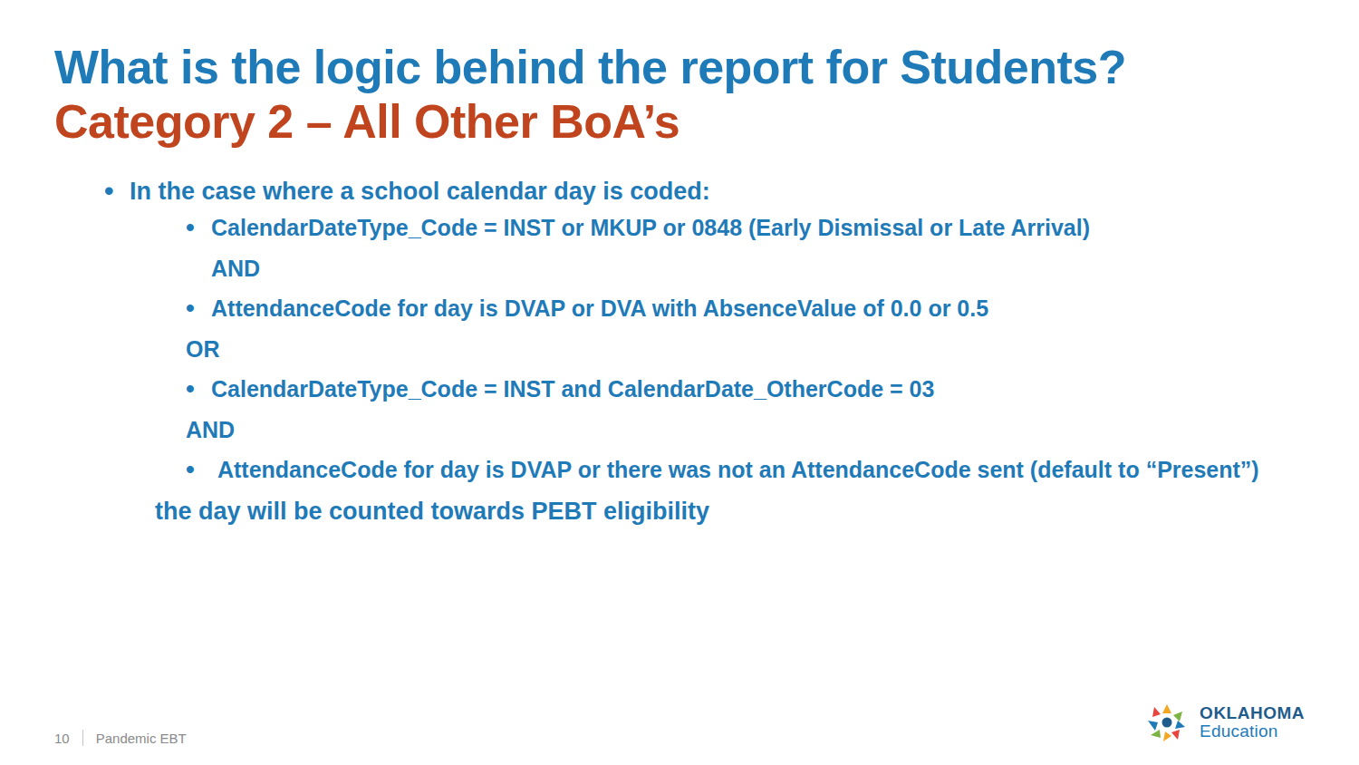What is the logic behind the report for Students? Category 2 – All Other BoA’s
In the case where a school calendar day is coded:
CalendarDateType_Code = INST or MKUP or 0848 (Early Dismissal or Late Arrival)
AND
AttendanceCode for day is DVAP or DVA with AbsenceValue of 0.0 or 0.5
OR
CalendarDateType_Code = INST and CalendarDate_OtherCode = 03
AND
AttendanceCode for day is DVAP or there was not an AttendanceCode sent (default to “Present”)
the day will be counted towards PEBT eligibility
10 Pandemic EBT
OKLAHOMA Education